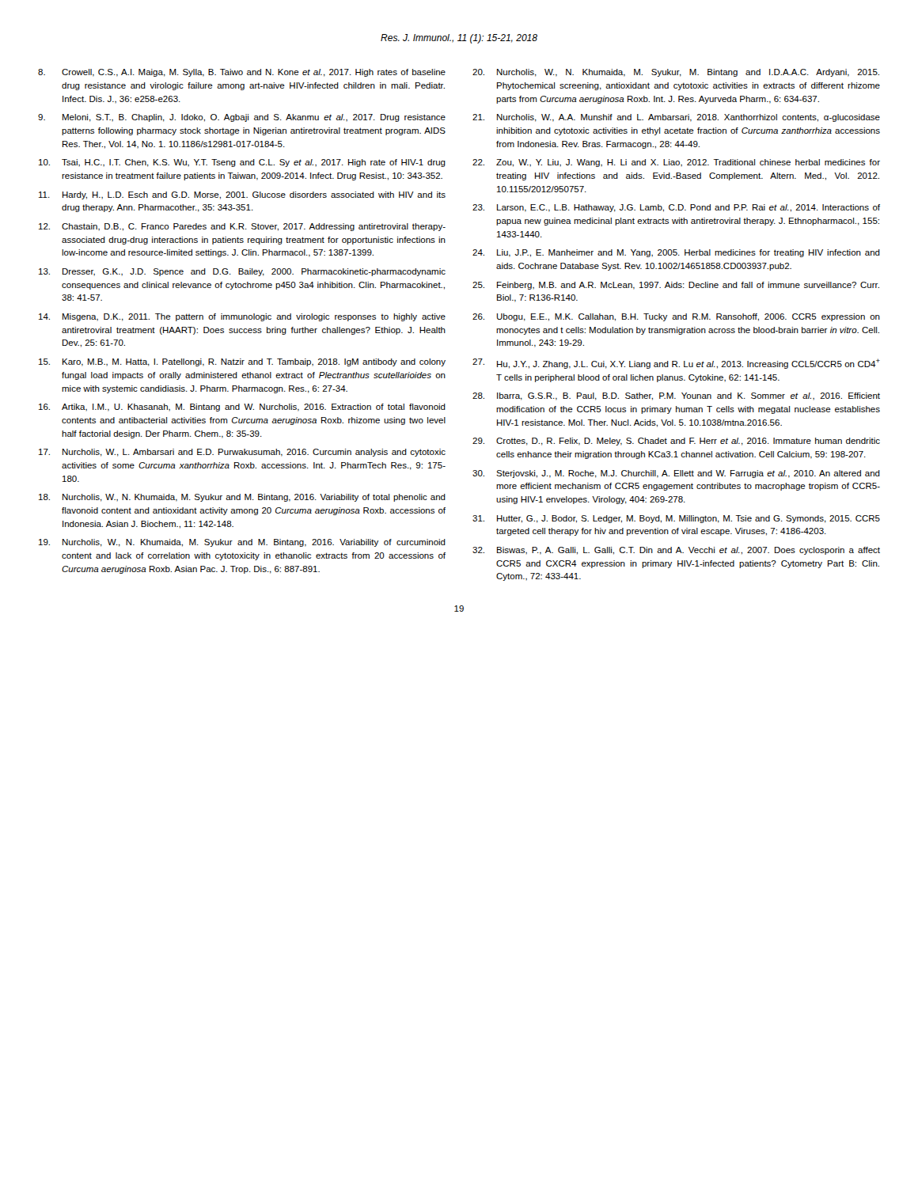Res. J. Immunol., 11 (1): 15-21, 2018
8. Crowell, C.S., A.I. Maiga, M. Sylla, B. Taiwo and N. Kone et al., 2017. High rates of baseline drug resistance and virologic failure among art-naive HIV-infected children in mali. Pediatr. Infect. Dis. J., 36: e258-e263.
9. Meloni, S.T., B. Chaplin, J. Idoko, O. Agbaji and S. Akanmu et al., 2017. Drug resistance patterns following pharmacy stock shortage in Nigerian antiretroviral treatment program. AIDS Res. Ther., Vol. 14, No. 1. 10.1186/s12981-017-0184-5.
10. Tsai, H.C., I.T. Chen, K.S. Wu, Y.T. Tseng and C.L. Sy et al., 2017. High rate of HIV-1 drug resistance in treatment failure patients in Taiwan, 2009-2014. Infect. Drug Resist., 10: 343-352.
11. Hardy, H., L.D. Esch and G.D. Morse, 2001. Glucose disorders associated with HIV and its drug therapy. Ann. Pharmacother., 35: 343-351.
12. Chastain, D.B., C. Franco Paredes and K.R. Stover, 2017. Addressing antiretroviral therapy-associated drug-drug interactions in patients requiring treatment for opportunistic infections in low-income and resource-limited settings. J. Clin. Pharmacol., 57: 1387-1399.
13. Dresser, G.K., J.D. Spence and D.G. Bailey, 2000. Pharmacokinetic-pharmacodynamic consequences and clinical relevance of cytochrome p450 3a4 inhibition. Clin. Pharmacokinet., 38: 41-57.
14. Misgena, D.K., 2011. The pattern of immunologic and virologic responses to highly active antiretroviral treatment (HAART): Does success bring further challenges? Ethiop. J. Health Dev., 25: 61-70.
15. Karo, M.B., M. Hatta, I. Patellongi, R. Natzir and T. Tambaip, 2018. IgM antibody and colony fungal load impacts of orally administered ethanol extract of Plectranthus scutellarioides on mice with systemic candidiasis. J. Pharm. Pharmacogn. Res., 6: 27-34.
16. Artika, I.M., U. Khasanah, M. Bintang and W. Nurcholis, 2016. Extraction of total flavonoid contents and antibacterial activities from Curcuma aeruginosa Roxb. rhizome using two level half factorial design. Der Pharm. Chem., 8: 35-39.
17. Nurcholis, W., L. Ambarsari and E.D. Purwakusumah, 2016. Curcumin analysis and cytotoxic activities of some Curcuma xanthorrhiza Roxb. accessions. Int. J. PharmTech Res., 9: 175-180.
18. Nurcholis, W., N. Khumaida, M. Syukur and M. Bintang, 2016. Variability of total phenolic and flavonoid content and antioxidant activity among 20 Curcuma aeruginosa Roxb. accessions of Indonesia. Asian J. Biochem., 11: 142-148.
19. Nurcholis, W., N. Khumaida, M. Syukur and M. Bintang, 2016. Variability of curcuminoid content and lack of correlation with cytotoxicity in ethanolic extracts from 20 accessions of Curcuma aeruginosa Roxb. Asian Pac. J. Trop. Dis., 6: 887-891.
20. Nurcholis, W., N. Khumaida, M. Syukur, M. Bintang and I.D.A.A.C. Ardyani, 2015. Phytochemical screening, antioxidant and cytotoxic activities in extracts of different rhizome parts from Curcuma aeruginosa Roxb. Int. J. Res. Ayurveda Pharm., 6: 634-637.
21. Nurcholis, W., A.A. Munshif and L. Ambarsari, 2018. Xanthorrhizol contents, α-glucosidase inhibition and cytotoxic activities in ethyl acetate fraction of Curcuma zanthorrhiza accessions from Indonesia. Rev. Bras. Farmacogn., 28: 44-49.
22. Zou, W., Y. Liu, J. Wang, H. Li and X. Liao, 2012. Traditional chinese herbal medicines for treating HIV infections and aids. Evid.-Based Complement. Altern. Med., Vol. 2012. 10.1155/2012/950757.
23. Larson, E.C., L.B. Hathaway, J.G. Lamb, C.D. Pond and P.P. Rai et al., 2014. Interactions of papua new guinea medicinal plant extracts with antiretroviral therapy. J. Ethnopharmacol., 155: 1433-1440.
24. Liu, J.P., E. Manheimer and M. Yang, 2005. Herbal medicines for treating HIV infection and aids. Cochrane Database Syst. Rev. 10.1002/14651858.CD003937.pub2.
25. Feinberg, M.B. and A.R. McLean, 1997. Aids: Decline and fall of immune surveillance? Curr. Biol., 7: R136-R140.
26. Ubogu, E.E., M.K. Callahan, B.H. Tucky and R.M. Ransohoff, 2006. CCR5 expression on monocytes and t cells: Modulation by transmigration across the blood-brain barrier in vitro. Cell. Immunol., 243: 19-29.
27. Hu, J.Y., J. Zhang, J.L. Cui, X.Y. Liang and R. Lu et al., 2013. Increasing CCL5/CCR5 on CD4+ T cells in peripheral blood of oral lichen planus. Cytokine, 62: 141-145.
28. Ibarra, G.S.R., B. Paul, B.D. Sather, P.M. Younan and K. Sommer et al., 2016. Efficient modification of the CCR5 locus in primary human T cells with megatal nuclease establishes HIV-1 resistance. Mol. Ther. Nucl. Acids, Vol. 5. 10.1038/mtna.2016.56.
29. Crottes, D., R. Felix, D. Meley, S. Chadet and F. Herr et al., 2016. Immature human dendritic cells enhance their migration through KCa3.1 channel activation. Cell Calcium, 59: 198-207.
30. Sterjovski, J., M. Roche, M.J. Churchill, A. Ellett and W. Farrugia et al., 2010. An altered and more efficient mechanism of CCR5 engagement contributes to macrophage tropism of CCR5-using HIV-1 envelopes. Virology, 404: 269-278.
31. Hutter, G., J. Bodor, S. Ledger, M. Boyd, M. Millington, M. Tsie and G. Symonds, 2015. CCR5 targeted cell therapy for hiv and prevention of viral escape. Viruses, 7: 4186-4203.
32. Biswas, P., A. Galli, L. Galli, C.T. Din and A. Vecchi et al., 2007. Does cyclosporin a affect CCR5 and CXCR4 expression in primary HIV-1-infected patients? Cytometry Part B: Clin. Cytom., 72: 433-441.
19